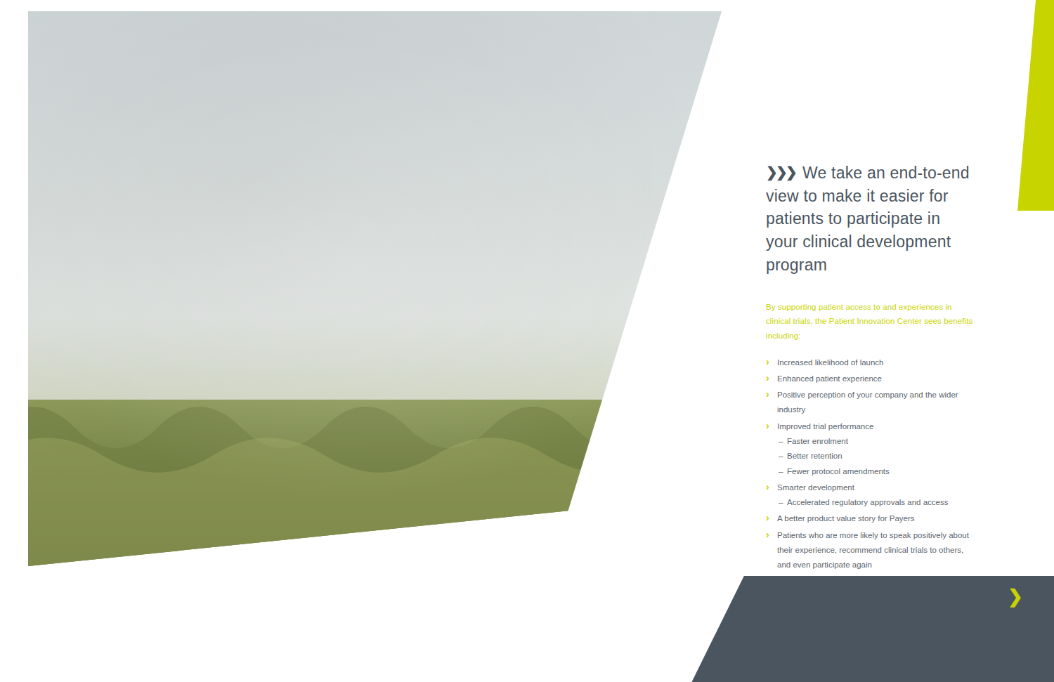❯❯❯We take an end-to-end view to make it easier for patients to participate in your clinical development program
By supporting patient access to and experiences in clinical trials, the Patient Innovation Center sees benefits including:
Increased likelihood of launch
Enhanced patient experience
Positive perception of your company and the wider industry
Improved trial performance
Faster enrolment
Better retention
Fewer protocol amendments
Smarter development
Accelerated regulatory approvals and access
A better product value story for Payers
Patients who are more likely to speak positively about their experience, recommend clinical trials to others, and even participate again
❯